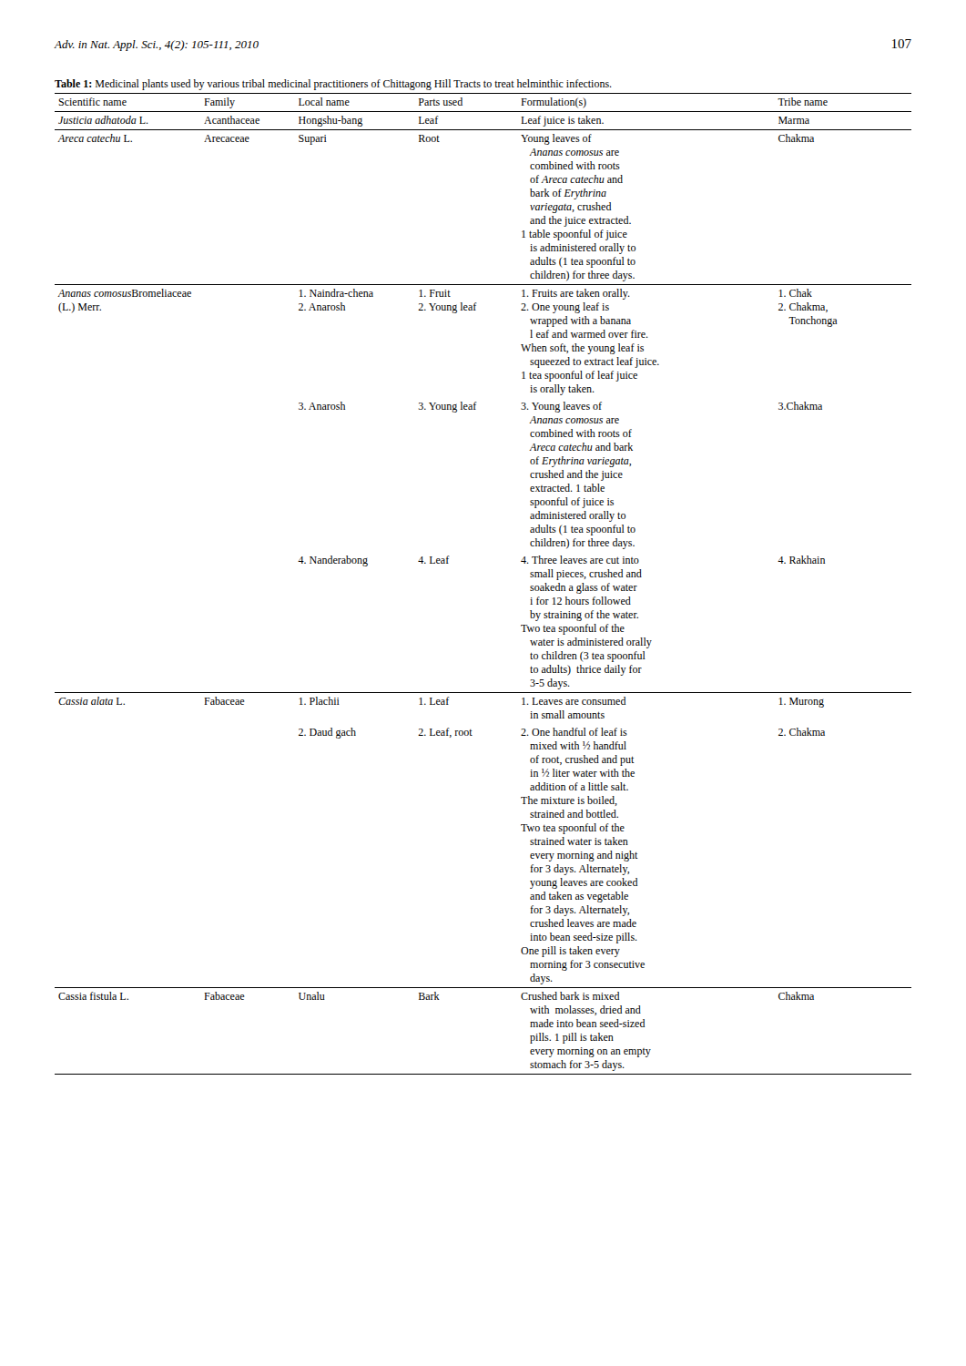Adv. in Nat. Appl. Sci., 4(2): 105-111, 2010 107
Table 1: Medicinal plants used by various tribal medicinal practitioners of Chittagong Hill Tracts to treat helminthic infections.
| Scientific name | Family | Local name | Parts used | Formulation(s) | Tribe name |
| --- | --- | --- | --- | --- | --- |
| Justicia adhatoda L. | Acanthaceae | Hongshu-bang | Leaf | Leaf juice is taken. | Marma |
| Areca catechu L. | Arecaceae | Supari | Root | Young leaves of Ananas comosus are combined with roots of Areca catechu and bark of Erythrina variegata , crushed and the juice extracted. 1 table spoonful of juice is administered orally to adults (1 tea spoonful to children) for three days. | Chakma |
| Ananas comosus Bromeliaceae (L.) Merr. | | 1. Naindra-chena 2. Anarosh | 1. Fruit 2. Young leaf | 1. Fruits are taken orally. 2. One young leaf is wrapped with a banana l eaf and warmed over fire. When soft, the young leaf is squeezed to extract leaf juice. 1 tea spoonful of leaf juice is orally taken. | 1. Chak 2. Chakma, Tonchonga |
| | | 3. Anarosh | 3. Young leaf | 3. Young leaves of Ananas comosus are combined with roots of Areca catechu and bark of Erythrina variegata , crushed and the juice extracted. 1 table spoonful of juice is administered orally to adults (1 tea spoonful to children) for three days. | 3.Chakma |
| | | 4. Nanderabong | 4. Leaf | 4. Three leaves are cut into small pieces, crushed and soakedn a glass of water i for 12 hours followed by straining of the water. Two tea spoonful of the water is administered orally to children (3 tea spoonful to adults) thrice daily for 3-5 days. | 4. Rakhain |
| Cassia alata L. | Fabaceae | 1. Plachii | 1. Leaf | 1. Leaves are consumed in small amounts | 1. Murong |
| | | 2. Daud gach | 2. Leaf, root | 2. One handful of leaf is mixed with ½ handful of root, crushed and put in ½ liter water with the addition of a little salt. The mixture is boiled, strained and bottled. Two tea spoonful of the strained water is taken every morning and night for 3 days. Alternately, young leaves are cooked and taken as vegetable for 3 days. Alternately, crushed leaves are made into bean seed-size pills. One pill is taken every morning for 3 consecutive days. | 2. Chakma |
| Cassia fistula L. | Fabaceae | Unalu | Bark | Crushed bark is mixed with molasses, dried and made into bean seed-sized pills. 1 pill is taken every morning on an empty stomach for 3-5 days. | Chakma |